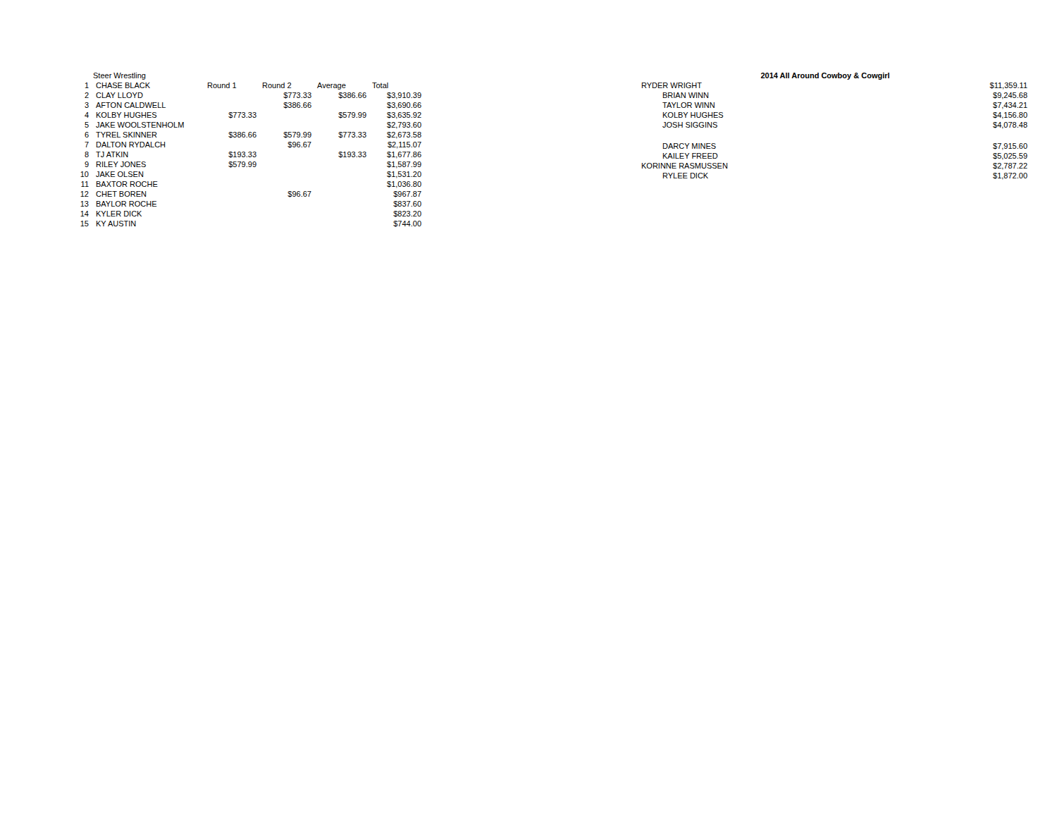| | Steer Wrestling | | | | |
| 1 | CHASE BLACK | Round 1 | Round 2 | Average | Total |
| 2 | CLAY LLOYD | | $773.33 | $386.66 | $3,910.39 |
| 3 | AFTON CALDWELL | | $386.66 | | $3,690.66 |
| 4 | KOLBY HUGHES | $773.33 | | $579.99 | $3,635.92 |
| 5 | JAKE WOOLSTENHOLM | | | | $2,793.60 |
| 6 | TYREL SKINNER | $386.66 | $579.99 | $773.33 | $2,673.58 |
| 7 | DALTON RYDALCH | | $96.67 | | $2,115.07 |
| 8 | TJ ATKIN | $193.33 | | $193.33 | $1,677.86 |
| 9 | RILEY JONES | $579.99 | | | $1,587.99 |
| 10 | JAKE OLSEN | | | | $1,531.20 |
| 11 | BAXTOR ROCHE | | | | $1,036.80 |
| 12 | CHET BOREN | | $96.67 | | $967.87 |
| 13 | BAYLOR ROCHE | | | | $837.60 |
| 14 | KYLER DICK | | | | $823.20 |
| 15 | KY AUSTIN | | | | $744.00 |
| 2014 All Around Cowboy & Cowgirl |
| RYDER WRIGHT | $11,359.11 |
| BRIAN WINN | $9,245.68 |
| TAYLOR WINN | $7,434.21 |
| KOLBY HUGHES | $4,156.80 |
| JOSH SIGGINS | $4,078.48 |
| DARCY MINES | $7,915.60 |
| KAILEY FREED | $5,025.59 |
| KORINNE RASMUSSEN | $2,787.22 |
| RYLEE DICK | $1,872.00 |